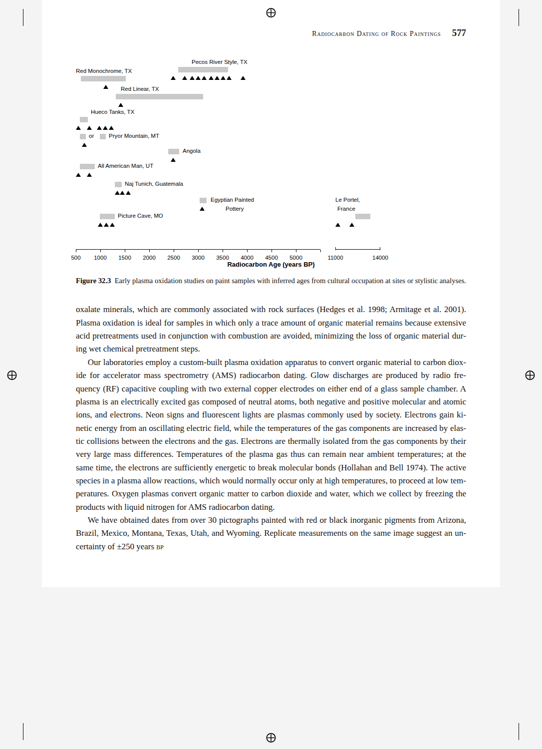⨁ ⨁ ⨁ ⨁
Radiocarbon Dating of Rock Paintings 577
Pecos River Style, TX Red Monochrome, TX Red Linear, TX Hueco Tanks, TX or Pryor Mountain, MT Angola All American Man, UT Naj Tunich, Guatemala Egyptian Painted Pottery Le Portel, France Picture Cave, MO
500 1000 1500 2000 2500 3000 3500 4000 4500 5000
11000 14000
Radiocarbon Age (years BP)
Figure 32.3 Early plasma oxidation studies on paint samples with inferred ages from cultural occupation at sites or stylistic analyses.
oxalate minerals, which are commonly associated with rock surfaces (Hedges et al. 1998; Armitage et al. 2001). Plasma oxidation is ideal for samples in which only a trace amount of organic material remains because extensive acid pretreatments used in conjunction with combustion are avoided, minimizing the loss of organic material during wet chemical pretreatment steps.
Our laboratories employ a custom-built plasma oxidation apparatus to convert organic material to carbon dioxide for accelerator mass spectrometry (AMS) radiocarbon dating. Glow discharges are produced by radio frequency (RF) capacitive coupling with two external copper electrodes on either end of a glass sample chamber. A plasma is an electrically excited gas composed of neutral atoms, both negative and positive molecular and atomic ions, and electrons. Neon signs and fluorescent lights are plasmas commonly used by society. Electrons gain kinetic energy from an oscillating electric field, while the temperatures of the gas components are increased by elastic collisions between the electrons and the gas. Electrons are thermally isolated from the gas components by their very large mass differences. Temperatures of the plasma gas thus can remain near ambient temperatures; at the same time, the electrons are sufficiently energetic to break molecular bonds (Hollahan and Bell 1974). The active species in a plasma allow reactions, which would normally occur only at high temperatures, to proceed at low temperatures. Oxygen plasmas convert organic matter to carbon dioxide and water, which we collect by freezing the products with liquid nitrogen for AMS radiocarbon dating.
We have obtained dates from over 30 pictographs painted with red or black inorganic pigments from Arizona, Brazil, Mexico, Montana, Texas, Utah, and Wyoming. Replicate measurements on the same image suggest an uncertainty of ±250 years bp